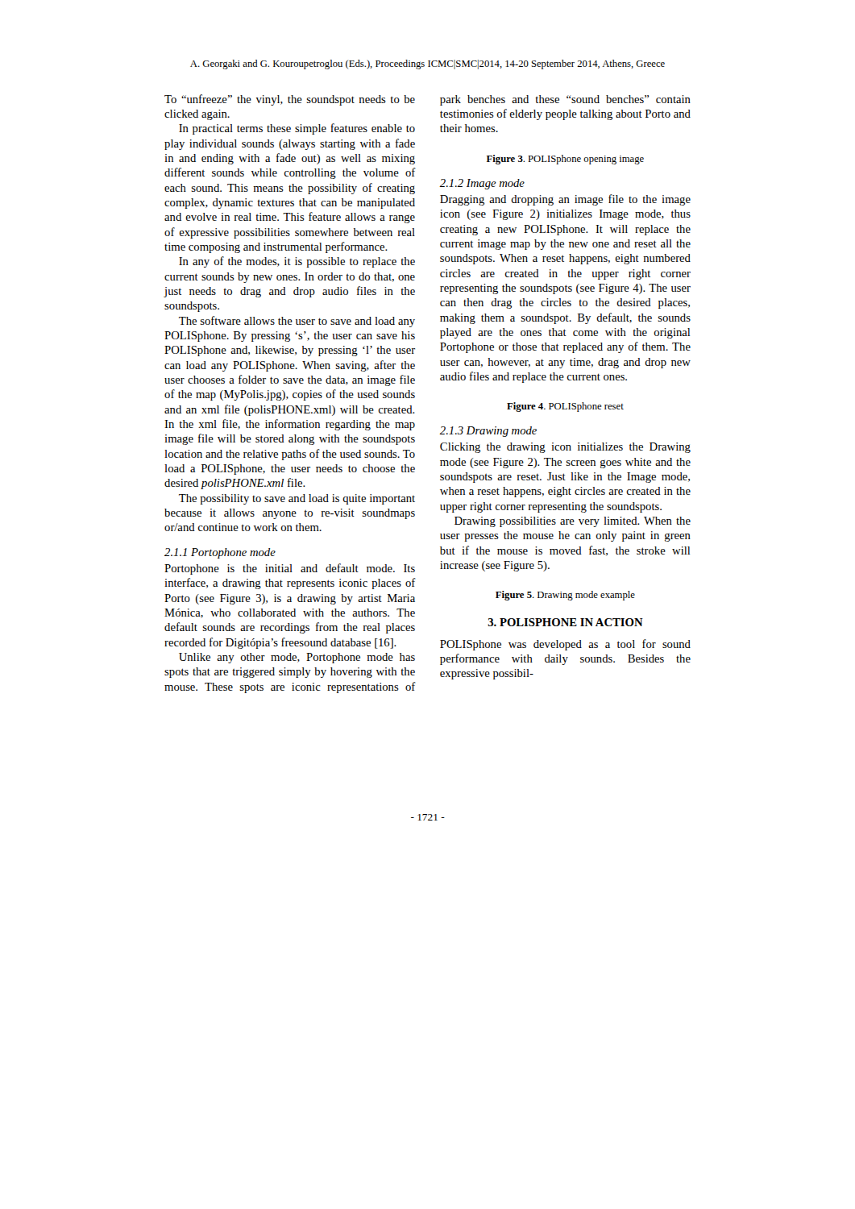A. Georgaki and G. Kouroupetroglou (Eds.), Proceedings ICMC|SMC|2014, 14-20 September 2014, Athens, Greece
To “unfreeze” the vinyl, the soundspot needs to be clicked again.
In practical terms these simple features enable to play individual sounds (always starting with a fade in and ending with a fade out) as well as mixing different sounds while controlling the volume of each sound. This means the possibility of creating complex, dynamic textures that can be manipulated and evolve in real time. This feature allows a range of expressive possibilities somewhere between real time composing and instrumental performance.
In any of the modes, it is possible to replace the current sounds by new ones. In order to do that, one just needs to drag and drop audio files in the soundspots.
The software allows the user to save and load any POLISphone. By pressing ‘s’, the user can save his POLISphone and, likewise, by pressing ‘l’ the user can load any POLISphone. When saving, after the user chooses a folder to save the data, an image file of the map (MyPolis.jpg), copies of the used sounds and an xml file (polisPHONE.xml) will be created. In the xml file, the information regarding the map image file will be stored along with the soundspots location and the relative paths of the used sounds. To load a POLISphone, the user needs to choose the desired polisPHONE.xml file.
The possibility to save and load is quite important because it allows anyone to re-visit soundmaps or/and continue to work on them.
2.1.1 Portophone mode
Portophone is the initial and default mode. Its interface, a drawing that represents iconic places of Porto (see Figure 3), is a drawing by artist Maria Mónica, who collaborated with the authors. The default sounds are recordings from the real places recorded for Digitópia’s freesound database [16].
Unlike any other mode, Portophone mode has spots that are triggered simply by hovering with the mouse. These spots are iconic representations of park benches and these “sound benches” contain testimonies of elderly people talking about Porto and their homes.
Figure 3. POLISphone opening image
2.1.2 Image mode
Dragging and dropping an image file to the image icon (see Figure 2) initializes Image mode, thus creating a new POLISphone. It will replace the current image map by the new one and reset all the soundspots. When a reset happens, eight numbered circles are created in the upper right corner representing the soundspots (see Figure 4). The user can then drag the circles to the desired places, making them a soundspot. By default, the sounds played are the ones that come with the original Portophone or those that replaced any of them. The user can, however, at any time, drag and drop new audio files and replace the current ones.
Figure 4. POLISphone reset
2.1.3 Drawing mode
Clicking the drawing icon initializes the Drawing mode (see Figure 2). The screen goes white and the soundspots are reset. Just like in the Image mode, when a reset happens, eight circles are created in the upper right corner representing the soundspots.
Drawing possibilities are very limited. When the user presses the mouse he can only paint in green but if the mouse is moved fast, the stroke will increase (see Figure 5).
Figure 5. Drawing mode example
3. POLISPHONE IN ACTION
POLISphone was developed as a tool for sound performance with daily sounds. Besides the expressive possibil-
- 1721 -